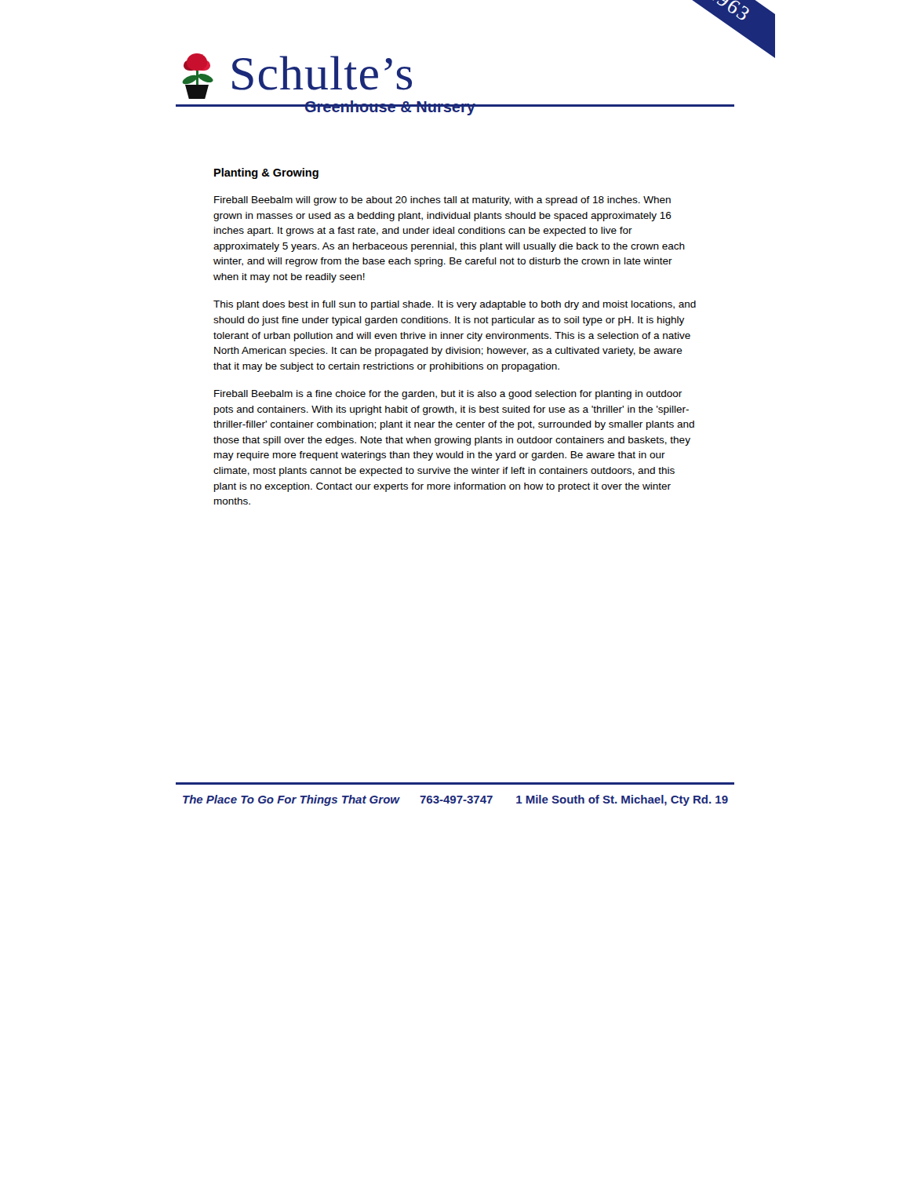Since 1963
Schulte’s
Greenhouse & Nursery
Planting & Growing
Fireball Beebalm will grow to be about 20 inches tall at maturity, with a spread of 18 inches. When grown in masses or used as a bedding plant, individual plants should be spaced approximately 16 inches apart. It grows at a fast rate, and under ideal conditions can be expected to live for approximately 5 years. As an herbaceous perennial, this plant will usually die back to the crown each winter, and will regrow from the base each spring. Be careful not to disturb the crown in late winter when it may not be readily seen!
This plant does best in full sun to partial shade. It is very adaptable to both dry and moist locations, and should do just fine under typical garden conditions. It is not particular as to soil type or pH. It is highly tolerant of urban pollution and will even thrive in inner city environments. This is a selection of a native North American species. It can be propagated by division; however, as a cultivated variety, be aware that it may be subject to certain restrictions or prohibitions on propagation.
Fireball Beebalm is a fine choice for the garden, but it is also a good selection for planting in outdoor pots and containers. With its upright habit of growth, it is best suited for use as a 'thriller' in the 'spiller-thriller-filler' container combination; plant it near the center of the pot, surrounded by smaller plants and those that spill over the edges. Note that when growing plants in outdoor containers and baskets, they may require more frequent waterings than they would in the yard or garden. Be aware that in our climate, most plants cannot be expected to survive the winter if left in containers outdoors, and this plant is no exception. Contact our experts for more information on how to protect it over the winter months.
The Place To Go For Things That Grow 763-497-3747
1 Mile South of St. Michael, Cty Rd. 19